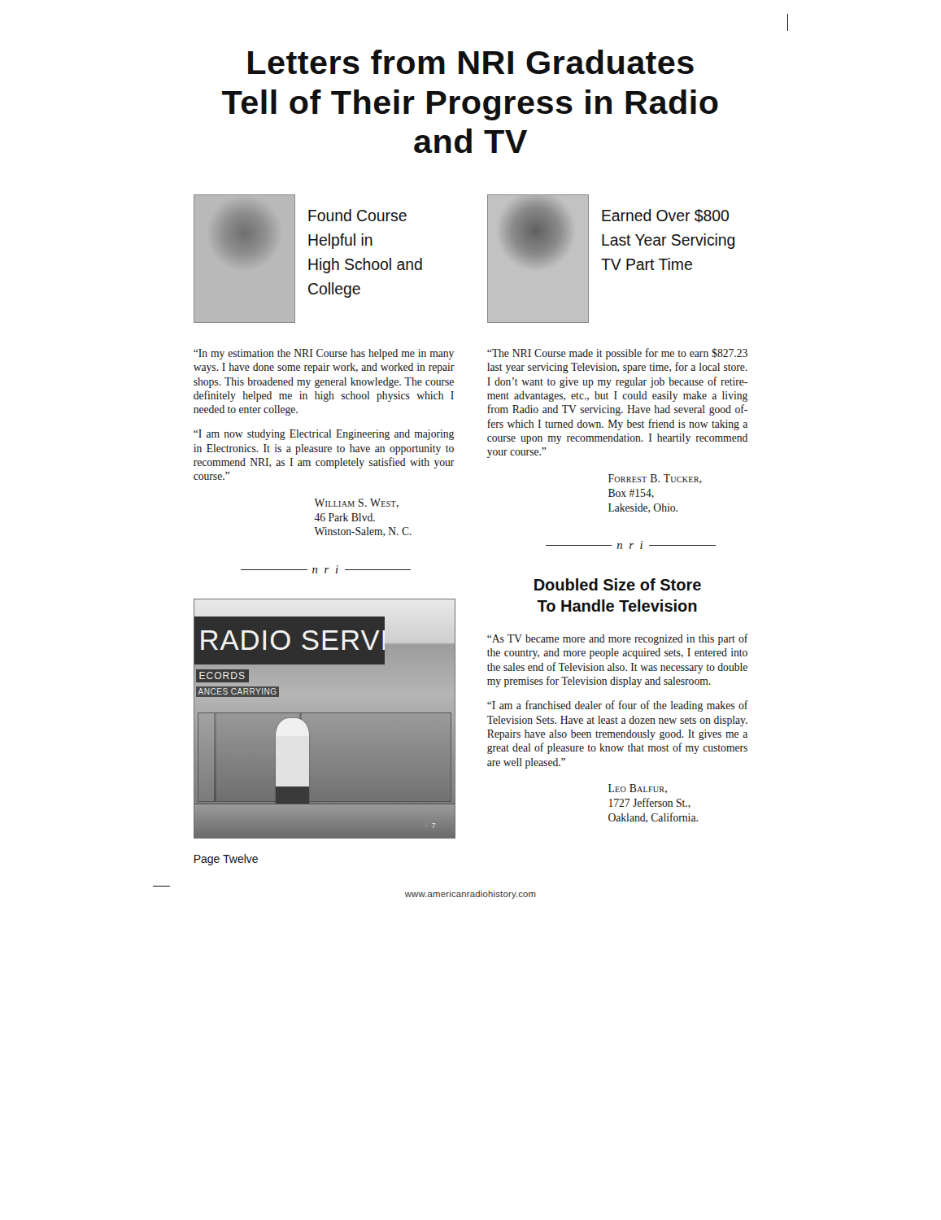Letters from NRI Graduates
Tell of Their Progress in Radio and TV
Found Course
Helpful in
High School and
College
“In my estimation the NRI Course has helped me in many ways. I have done some repair work, and worked in repair shops. This broadened my general knowledge. The course definitely helped me in high school physics which I needed to enter college.
“I am now studying Electrical Engineering and majoring in Electronics. It is a pleasure to have an opportunity to recommend NRI, as I am completely satisfied with your course.”
William S. West,
46 Park Blvd.
Winston-Salem, N. C.
n r i
RADIO SERVICE
ECORDS
ANCES CARRYING
· 7   
Page Twelve
Earned Over $800
Last Year Servicing
TV Part Time
“The NRI Course made it possible for me to earn $827.23 last year servicing Television, spare time, for a local store. I don’t want to give up my regular job because of retirement advantages, etc., but I could easily make a living from Radio and TV servicing. Have had several good offers which I turned down. My best friend is now taking a course upon my recommendation. I heartily recommend your course.”
Forrest B. Tucker,
Box #154,
Lakeside, Ohio.
n r i
Doubled Size of Store
To Handle Television
“As TV became more and more recognized in this part of the country, and more people acquired sets, I entered into the sales end of Television also. It was necessary to double my premises for Television display and salesroom.
“I am a franchised dealer of four of the leading makes of Television Sets. Have at least a dozen new sets on display. Repairs have also been tremendously good. It gives me a great deal of pleasure to know that most of my customers are well pleased.”
Leo Balfur,
1727 Jefferson St.,
Oakland, California.
www.americanradiohistory.com